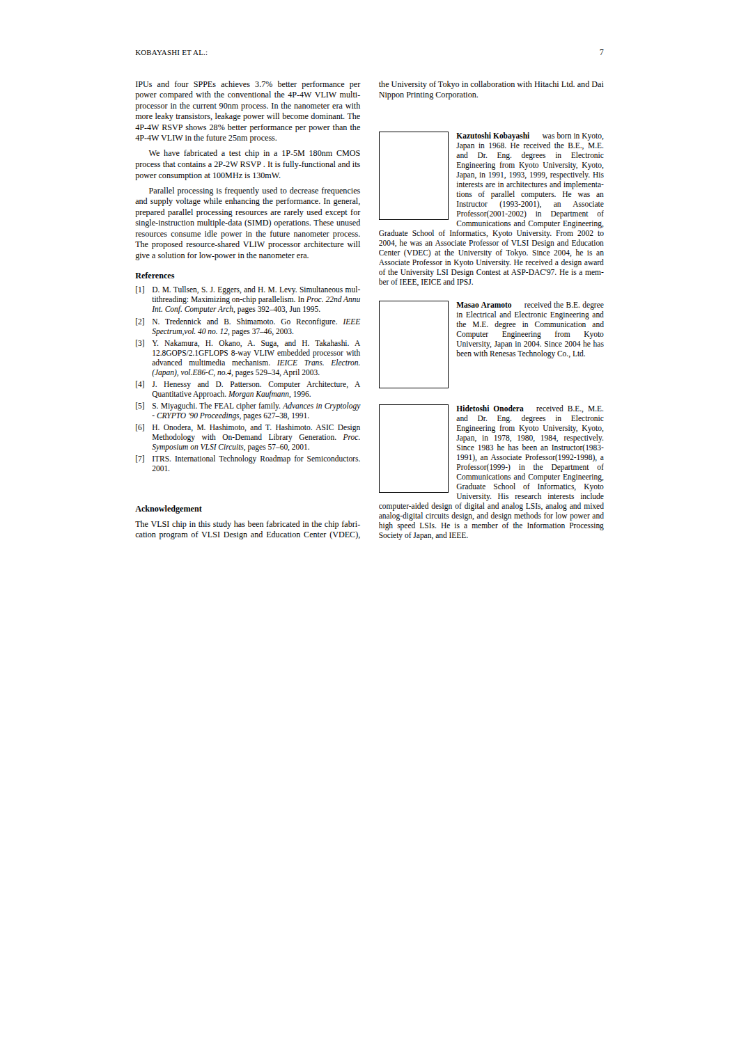KOBAYASHI et al.:
7
IPUs and four SPPEs achieves 3.7% better performance per power compared with the conventional the 4P-4W VLIW multiprocessor in the current 90nm process. In the nanometer era with more leaky transistors, leakage power will become dominant. The 4P-4W RSVP shows 28% better performance per power than the 4P-4W VLIW in the future 25nm process.
We have fabricated a test chip in a 1P-5M 180nm CMOS process that contains a 2P-2W RSVP . It is fully-functional and its power consumption at 100MHz is 130mW.
Parallel processing is frequently used to decrease frequencies and supply voltage while enhancing the performance. In general, prepared parallel processing resources are rarely used except for single-instruction multiple-data (SIMD) operations. These unused resources consume idle power in the future nanometer process. The proposed resource-shared VLIW processor architecture will give a solution for low-power in the nanometer era.
References
[1] D. M. Tullsen, S. J. Eggers, and H. M. Levy. Simultaneous multithreading: Maximizing on-chip parallelism. In Proc. 22nd Annu Int. Conf. Computer Arch, pages 392–403, Jun 1995.
[2] N. Tredennick and B. Shimamoto. Go Reconfigure. IEEE Spectrum,vol. 40 no. 12, pages 37–46, 2003.
[3] Y. Nakamura, H. Okano, A. Suga, and H. Takahashi. A 12.8GOPS/2.1GFLOPS 8-way VLIW embedded processor with advanced multimedia mechanism. IEICE Trans. Electron. (Japan), vol.E86-C, no.4, pages 529–34, April 2003.
[4] J. Henessy and D. Patterson. Computer Architecture, A Quantitative Approach. Morgan Kaufmann, 1996.
[5] S. Miyaguchi. The FEAL cipher family. Advances in Cryptology - CRYPTO '90 Proceedings, pages 627–38, 1991.
[6] H. Onodera, M. Hashimoto, and T. Hashimoto. ASIC Design Methodology with On-Demand Library Generation. Proc. Symposium on VLSI Circuits, pages 57–60, 2001.
[7] ITRS. International Technology Roadmap for Semiconductors. 2001.
Acknowledgement
The VLSI chip in this study has been fabricated in the chip fabrication program of VLSI Design and Education Center (VDEC), the University of Tokyo in collaboration with Hitachi Ltd. and Dai Nippon Printing Corporation.
Kazutoshi Kobayashi was born in Kyoto, Japan in 1968. He received the B.E., M.E. and Dr. Eng. degrees in Electronic Engineering from Kyoto University, Kyoto, Japan, in 1991, 1993, 1999, respectively. His interests are in architectures and implementations of parallel computers. He was an Instructor (1993-2001), an Associate Professor(2001-2002) in Department of Communications and Computer Engineering, Graduate School of Informatics, Kyoto University. From 2002 to 2004, he was an Associate Professor of VLSI Design and Education Center (VDEC) at the University of Tokyo. Since 2004, he is an Associate Professor in Kyoto University. He received a design award of the University LSI Design Contest at ASP-DAC'97. He is a member of IEEE, IEICE and IPSJ.
Masao Aramoto received the B.E. degree in Electrical and Electronic Engineering and the M.E. degree in Communication and Computer Engineering from Kyoto University, Japan in 2004. Since 2004 he has been with Renesas Technology Co., Ltd.
Hidetoshi Onodera received B.E., M.E. and Dr. Eng. degrees in Electronic Engineering from Kyoto University, Kyoto, Japan, in 1978, 1980, 1984, respectively. Since 1983 he has been an Instructor(1983-1991), an Associate Professor(1992-1998), a Professor(1999-) in the Department of Communications and Computer Engineering, Graduate School of Informatics, Kyoto University. His research interests include computer-aided design of digital and analog LSIs, analog and mixed analog-digital circuits design, and design methods for low power and high speed LSIs. He is a member of the Information Processing Society of Japan, and IEEE.